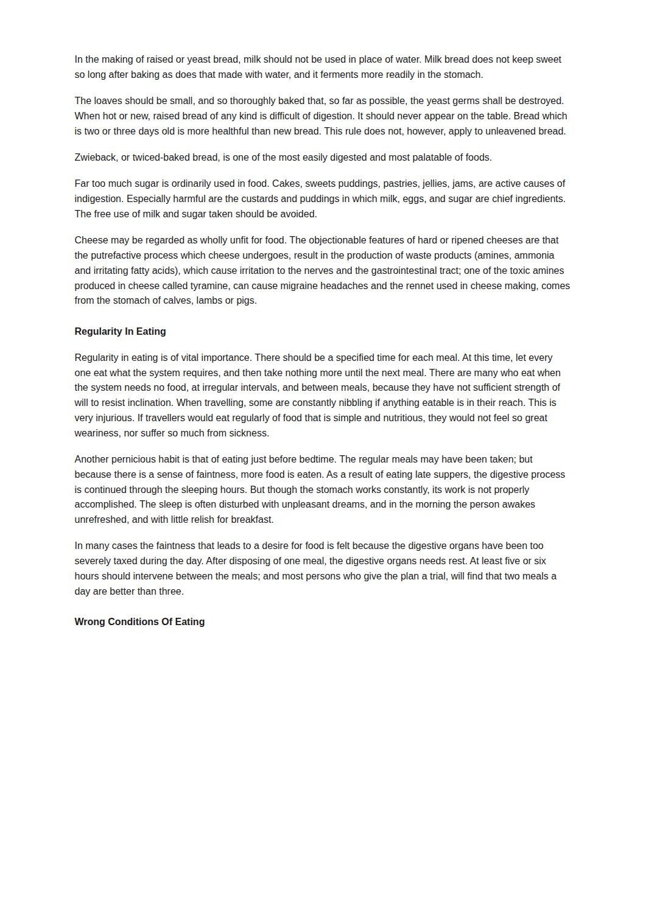In the making of raised or yeast bread, milk should not be used in place of water. Milk bread does not keep sweet so long after baking as does that made with water, and it ferments more readily in the stomach.
The loaves should be small, and so thoroughly baked that, so far as possible, the yeast germs shall be destroyed. When hot or new, raised bread of any kind is difficult of digestion. It should never appear on the table. Bread which is two or three days old is more healthful than new bread. This rule does not, however, apply to unleavened bread.
Zwieback, or twiced-baked bread, is one of the most easily digested and most palatable of foods.
Far too much sugar is ordinarily used in food. Cakes, sweets puddings, pastries, jellies, jams, are active causes of indigestion. Especially harmful are the custards and puddings in which milk, eggs, and sugar are chief ingredients. The free use of milk and sugar taken should be avoided.
Cheese may be regarded as wholly unfit for food. The objectionable features of hard or ripened cheeses are that the putrefactive process which cheese undergoes, result in the production of waste products (amines, ammonia and irritating fatty acids), which cause irritation to the nerves and the gastrointestinal tract; one of the toxic amines produced in cheese called tyramine, can cause migraine headaches and the rennet used in cheese making, comes from the stomach of calves, lambs or pigs.
Regularity In Eating
Regularity in eating is of vital importance. There should be a specified time for each meal. At this time, let every one eat what the system requires, and then take nothing more until the next meal. There are many who eat when the system needs no food, at irregular intervals, and between meals, because they have not sufficient strength of will to resist inclination. When travelling, some are constantly nibbling if anything eatable is in their reach. This is very injurious. If travellers would eat regularly of food that is simple and nutritious, they would not feel so great weariness, nor suffer so much from sickness.
Another pernicious habit is that of eating just before bedtime. The regular meals may have been taken; but because there is a sense of faintness, more food is eaten. As a result of eating late suppers, the digestive process is continued through the sleeping hours. But though the stomach works constantly, its work is not properly accomplished. The sleep is often disturbed with unpleasant dreams, and in the morning the person awakes unrefreshed, and with little relish for breakfast.
In many cases the faintness that leads to a desire for food is felt because the digestive organs have been too severely taxed during the day. After disposing of one meal, the digestive organs needs rest. At least five or six hours should intervene between the meals; and most persons who give the plan a trial, will find that two meals a day are better than three.
Wrong Conditions Of Eating